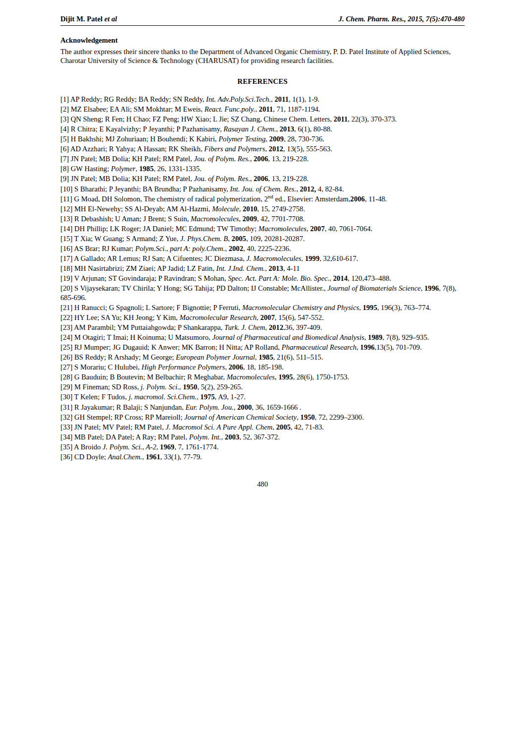Dijit M. Patel et al J. Chem. Pharm. Res., 2015, 7(5):470-480
Acknowledgement
The author expresses their sincere thanks to the Department of Advanced Organic Chemistry, P. D. Patel Institute of Applied Sciences, Charotar University of Science & Technology (CHARUSAT) for providing research facilities.
REFERENCES
[1] AP Reddy; RG Reddy; BA Reddy; SN Reddy, Int. Adv.Poly.Sci.Tech., 2011, 1(1), 1-9.
[2] MZ Elsabee; EA Ali; SM Mokhtar; M Eweis, React. Func.poly., 2011, 71, 1187-1194.
[3] QN Sheng; R Fen; H Chao; FZ Peng; HW Xiao; L Jie; SZ Chang, Chinese Chem. Letters, 2011, 22(3), 370-373.
[4] R Chitra; E Kayalvizhy; P Jeyanthi; P Pazhanisamy, Rasayan J. Chem., 2013, 6(1), 80-88.
[5] H Bakhshi; MJ Zohuriaan; H Bouhendi; K Kabiri, Polymer Testing, 2009, 28, 730-736.
[6] AD Azzhari; R Yahya; A Hassan; RK Sheikh, Fibers and Polymers, 2012, 13(5), 555-563.
[7] JN Patel; MB Dolia; KH Patel; RM Patel, Jou. of Polym. Res., 2006, 13, 219-228.
[8] GW Hasting; Polymer, 1985, 26, 1331-1335.
[9] JN Patel; MB Dolia; KH Patel; RM Patel, Jou. of Polym. Res., 2006, 13, 219-228.
[10] S Bharathi; P Jeyanthi; BA Brundha; P Pazhanisamy, Int. Jou. of Chem. Res., 2012, 4, 82-84.
[11] G Moad, DH Solomon, The chemistry of radical polymerization, 2nd ed., Elsevier: Amsterdam,2006, 11-48.
[12] MH El-Newehy; SS Al-Deyab; AM Al-Hazmi, Molecule, 2010, 15, 2749-2758.
[13] R Debashish; U Aman; J Brent; S Suin, Macromolecules, 2009, 42, 7701-7708.
[14] DH Phillip; LK Roger; JA Daniel; MC Edmund; TW Timothy; Macromolecules, 2007, 40, 7061-7064.
[15] T Xia; W Guang; S Armand; Z Yue, J. Phys.Chem. B, 2005, 109, 20281-20287.
[16] AS Brar; RJ Kumar; Polym.Sci., part A: poly.Chem., 2002, 40, 2225-2236.
[17] A Gallado; AR Lemus; RJ San; A Cifuentes; JC Diezmasa, J. Macromolecules, 1999, 32,610-617.
[18] MH Nasirtabrizi; ZM Ziaei; AP Jadid; LZ Fatin, Int. J.Ind. Chem., 2013, 4-11
[19] V Arjunan; ST Govindaraja; P Ravindran; S Mohan, Spec. Act. Part A: Mole. Bio. Spec., 2014, 120,473–488.
[20] S Vijaysekaran; TV Chirila; Y Hong; SG Tahija; PD Dalton; IJ Constable; McAllister., Journal of Biomaterials Science, 1996, 7(8), 685-696.
[21] H Ranucci; G Spagnoli; L Sartore; F Bignottie; P Ferruti, Macromolecular Chemistry and Physics, 1995, 196(3), 763–774.
[22] HY Lee; SA Yu; KH Jeong; Y Kim, Macromolecular Research, 2007, 15(6), 547-552.
[23] AM Parambil; YM Puttaiahgowda; P Shankarappa, Turk. J. Chem, 2012,36, 397-409.
[24] M Otagiri; T Imai; H Koinuma; U Matsumoro, Journal of Pharmaceutical and Biomedical Analysis, 1989, 7(8), 929–935.
[25] RJ Mumper; JG Dugauid; K Anwer; MK Barron; H Nitta; AP Rolland, Pharmaceutical Research, 1996,13(5), 701-709.
[26] BS Reddy; R Arshady; M George; European Polymer Journal, 1985, 21(6), 511–515.
[27] S Morariu; C Hulubei, High Performance Polymers, 2006, 18, 185-198.
[28] G Bauduin; B Boutevin; M Belbachir; R Meghabar, Macromolecules, 1995, 28(6), 1750-1753.
[29] M Fineman; SD Ross, j. Polym. Sci., 1950, 5(2), 259-265.
[30] T Kelen; F Tudos, j. macromol. Sci.Chem., 1975, A9, 1-27.
[31] R Jayakumar; R Balaji; S Nanjundan, Eur. Polym. Jou., 2000, 36, 1659-1666 .
[32] GH Stempel; RP Cross; RP Mareioll; Journal of American Chemical Society, 1950, 72, 2299–2300.
[33] JN Patel; MV Patel; RM Patel, J. Macromol Sci. A Pure Appl. Chem, 2005, 42, 71-83.
[34] MB Patel; DA Patel; A Ray; RM Patel, Polym. Int., 2003, 52, 367-372.
[35] A Broido J. Polym. Sci., A-2, 1969, 7, 1761-1774.
[36] CD Doyle; Anal.Chem., 1961, 33(1), 77-79.
480